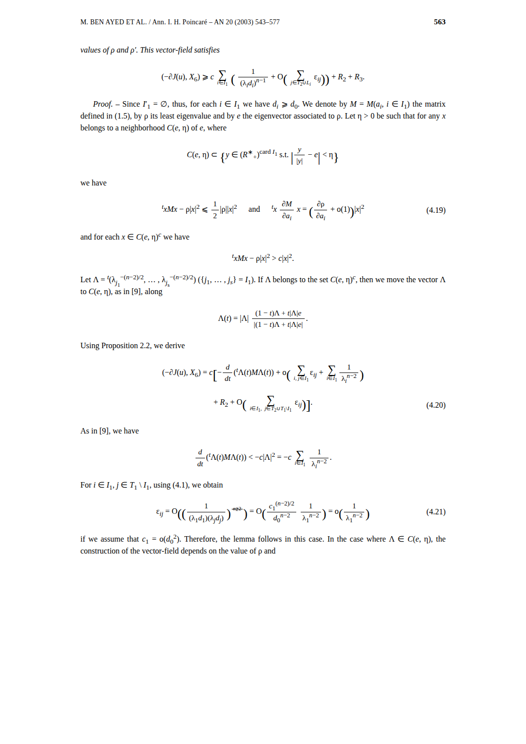M. BEN AYED ET AL. / Ann. I. H. Poincaré – AN 20 (2003) 543–577 563
values of ρ and ρ′. This vector-field satisfies
(−∂J(u), X6) ⩾ c ∑i∈I1 ( 1(λidi)n−1 + O( ∑j∈T2∪Li εij)) + R2 + R3.
Proof. – Since I′1 = ∅, thus, for each i ∈ I1 we have di ⩾ d0. We denote by M = M(ai, i ∈ I1) the matrix defined in (1.5), by ρ its least eigenvalue and by e the eigenvector associated to ρ. Let η > 0 be such that for any x belongs to a neighborhood C(e, η) of e, where
C(e, η) ⊂ {y ∈ (R∗+)card I1 s.t. |y|y| − e| < η}
we have
txMx − ρ|x|2 ⩽ 12|ρ||x|2 and tx ∂M∂ai x = (∂ρ∂ai + o(1))|x|2 (4.19)
and for each x ∈ C(e, η)c we have
txMx − ρ|x|2 > c|x|2.
Let Λ = t(λj1−(n−2)/2, … , λjs−(n−2)/2) ({j1, … , js} = I1). If Λ belongs to the set C(e, η)c, then we move the vector Λ to C(e, η), as in [9], along
Λ(t) = |Λ| (1 − t)Λ + t|Λ|e|(1 − t)Λ + t|Λ|e|.
Using Proposition 2.2, we derive
(−∂J(u), X6) = c[−ddt(tΛ(t)MΛ(t)) + o( ∑i, j∈I1εij + ∑i∈I11 λin−2)
+ R2 + O( ∑i∈I1, j∈T2∪T1\I1 εij)]. (4.20)
As in [9], we have
ddt(tΛ(t)MΛ(t)) < −c|Λ|2 = −c ∑i∈I1 1 λin−2.
For i ∈ I1, j ∈ T1 \ I1, using (4.1), we obtain
εij = O((1(λ1d1)(λjdj))n−22) = O(c1(n−2)/2 d0n−2 1 λ1n−2) = o(1 λ1n−2) (4.21)
if we assume that c1 = o(d02). Therefore, the lemma follows in this case. In the case where Λ ∈ C(e, η), the construction of the vector-field depends on the value of ρ and